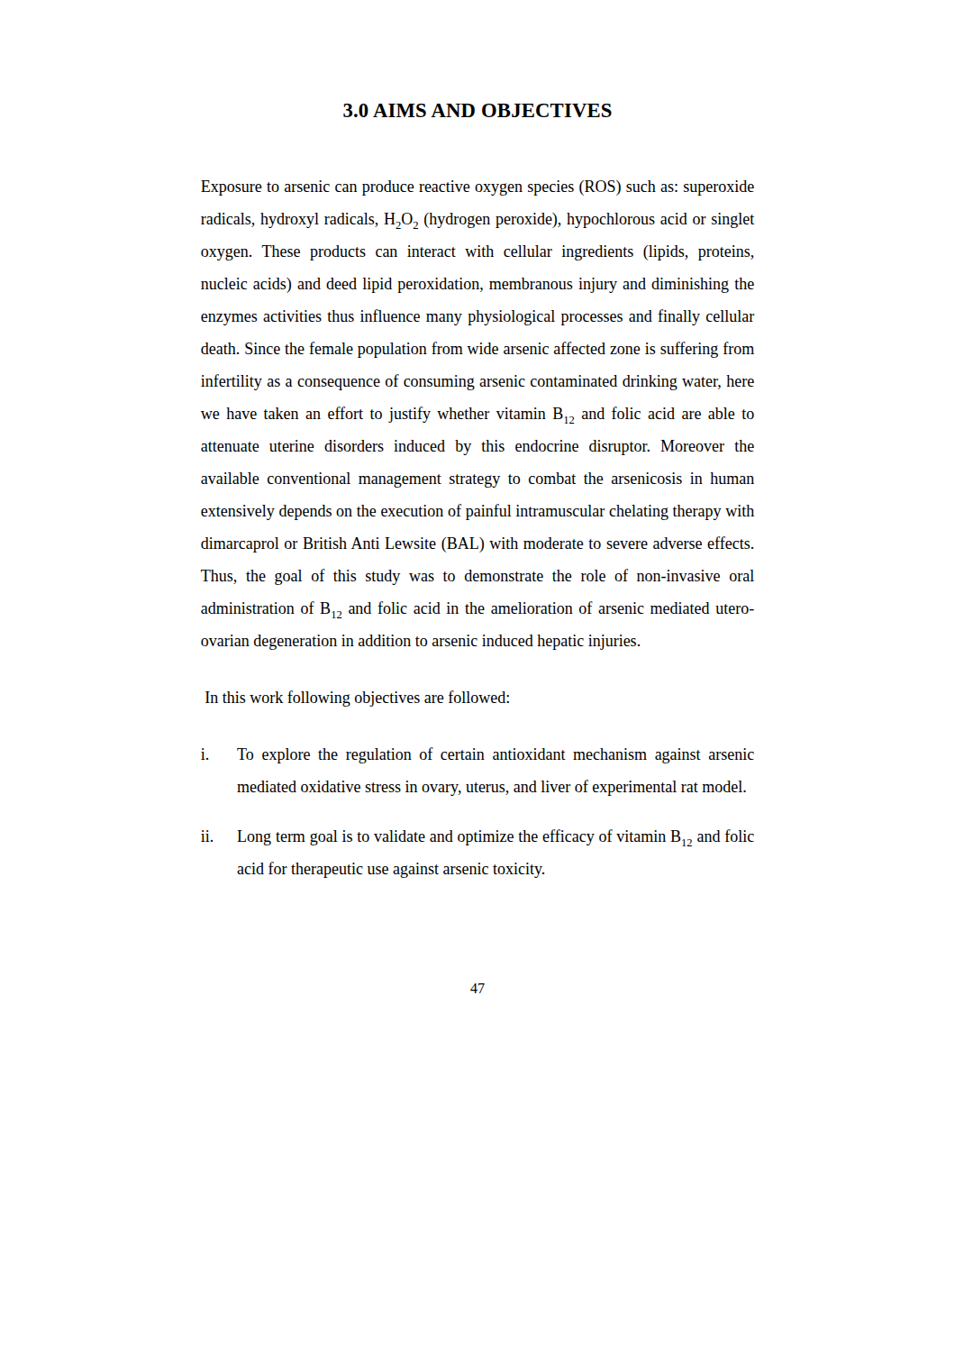3.0 AIMS AND OBJECTIVES
Exposure to arsenic can produce reactive oxygen species (ROS) such as: superoxide radicals, hydroxyl radicals, H2O2 (hydrogen peroxide), hypochlorous acid or singlet oxygen. These products can interact with cellular ingredients (lipids, proteins, nucleic acids) and deed lipid peroxidation, membranous injury and diminishing the enzymes activities thus influence many physiological processes and finally cellular death. Since the female population from wide arsenic affected zone is suffering from infertility as a consequence of consuming arsenic contaminated drinking water, here we have taken an effort to justify whether vitamin B12 and folic acid are able to attenuate uterine disorders induced by this endocrine disruptor. Moreover the available conventional management strategy to combat the arsenicosis in human extensively depends on the execution of painful intramuscular chelating therapy with dimarcaprol or British Anti Lewsite (BAL) with moderate to severe adverse effects. Thus, the goal of this study was to demonstrate the role of non-invasive oral administration of B12 and folic acid in the amelioration of arsenic mediated utero-ovarian degeneration in addition to arsenic induced hepatic injuries.
In this work following objectives are followed:
i. To explore the regulation of certain antioxidant mechanism against arsenic mediated oxidative stress in ovary, uterus, and liver of experimental rat model.
ii. Long term goal is to validate and optimize the efficacy of vitamin B12 and folic acid for therapeutic use against arsenic toxicity.
47